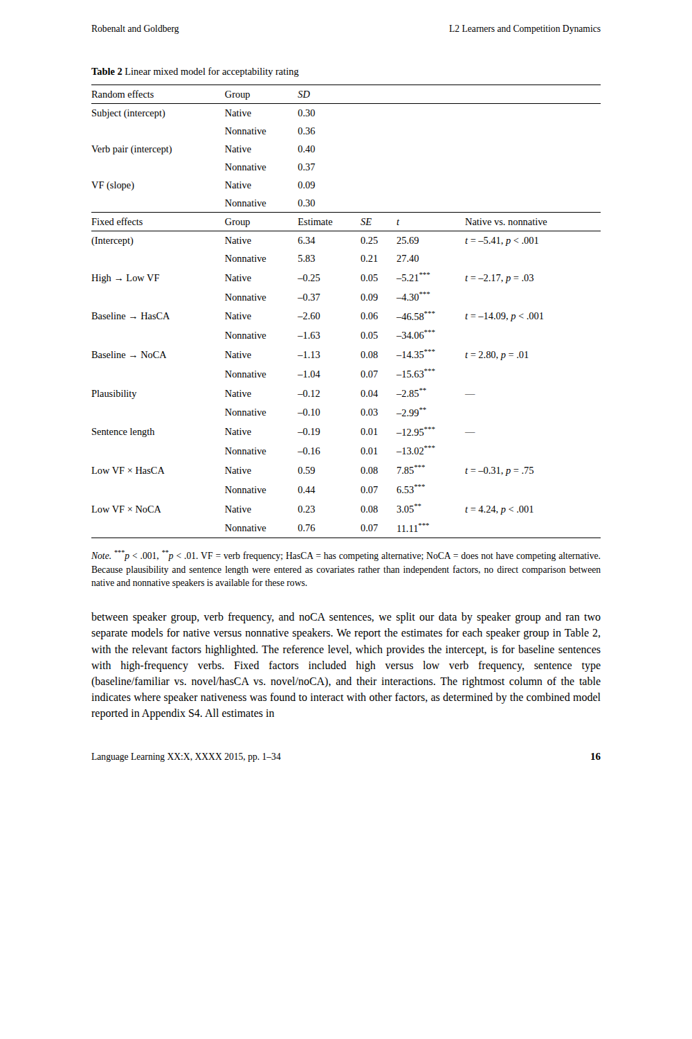Robenalt and Goldberg
L2 Learners and Competition Dynamics
Table 2 Linear mixed model for acceptability rating
| Random effects | Group | SD | | | |
| --- | --- | --- | --- | --- | --- |
| Subject (intercept) | Native | 0.30 | | | |
| | Nonnative | 0.36 | | | |
| Verb pair (intercept) | Native | 0.40 | | | |
| | Nonnative | 0.37 | | | |
| VF (slope) | Native | 0.09 | | | |
| | Nonnative | 0.30 | | | |
| Fixed effects | Group | Estimate | SE | t | Native vs. nonnative |
| (Intercept) | Native | 6.34 | 0.25 | 25.69 | t = –5.41, p < .001 |
| | Nonnative | 5.83 | 0.21 | 27.40 | |
| High → Low VF | Native | –0.25 | 0.05 | –5.21 *** | t = –2.17, p = .03 |
| | Nonnative | –0.37 | 0.09 | –4.30 *** | |
| Baseline → HasCA | Native | –2.60 | 0.06 | –46.58 *** | t = –14.09, p < .001 |
| | Nonnative | –1.63 | 0.05 | –34.06 *** | |
| Baseline → NoCA | Native | –1.13 | 0.08 | –14.35 *** | t = 2.80, p = .01 |
| | Nonnative | –1.04 | 0.07 | –15.63 *** | |
| Plausibility | Native | –0.12 | 0.04 | –2.85 ** | — |
| | Nonnative | –0.10 | 0.03 | –2.99 ** | |
| Sentence length | Native | –0.19 | 0.01 | –12.95 *** | — |
| | Nonnative | –0.16 | 0.01 | –13.02 *** | |
| Low VF × HasCA | Native | 0.59 | 0.08 | 7.85 *** | t = –0.31, p = .75 |
| | Nonnative | 0.44 | 0.07 | 6.53 *** | |
| Low VF × NoCA | Native | 0.23 | 0.08 | 3.05 ** | t = 4.24, p < .001 |
| | Nonnative | 0.76 | 0.07 | 11.11 *** | |
Note. ***p < .001, **p < .01. VF = verb frequency; HasCA = has competing alternative; NoCA = does not have competing alternative. Because plausibility and sentence length were entered as covariates rather than independent factors, no direct comparison between native and nonnative speakers is available for these rows.
between speaker group, verb frequency, and noCA sentences, we split our data by speaker group and ran two separate models for native versus nonnative speakers. We report the estimates for each speaker group in Table 2, with the relevant factors highlighted. The reference level, which provides the intercept, is for baseline sentences with high-frequency verbs. Fixed factors included high versus low verb frequency, sentence type (baseline/familiar vs. novel/hasCA vs. novel/noCA), and their interactions. The rightmost column of the table indicates where speaker nativeness was found to interact with other factors, as determined by the combined model reported in Appendix S4. All estimates in
Language Learning XX:X, XXXX 2015, pp. 1–34
16